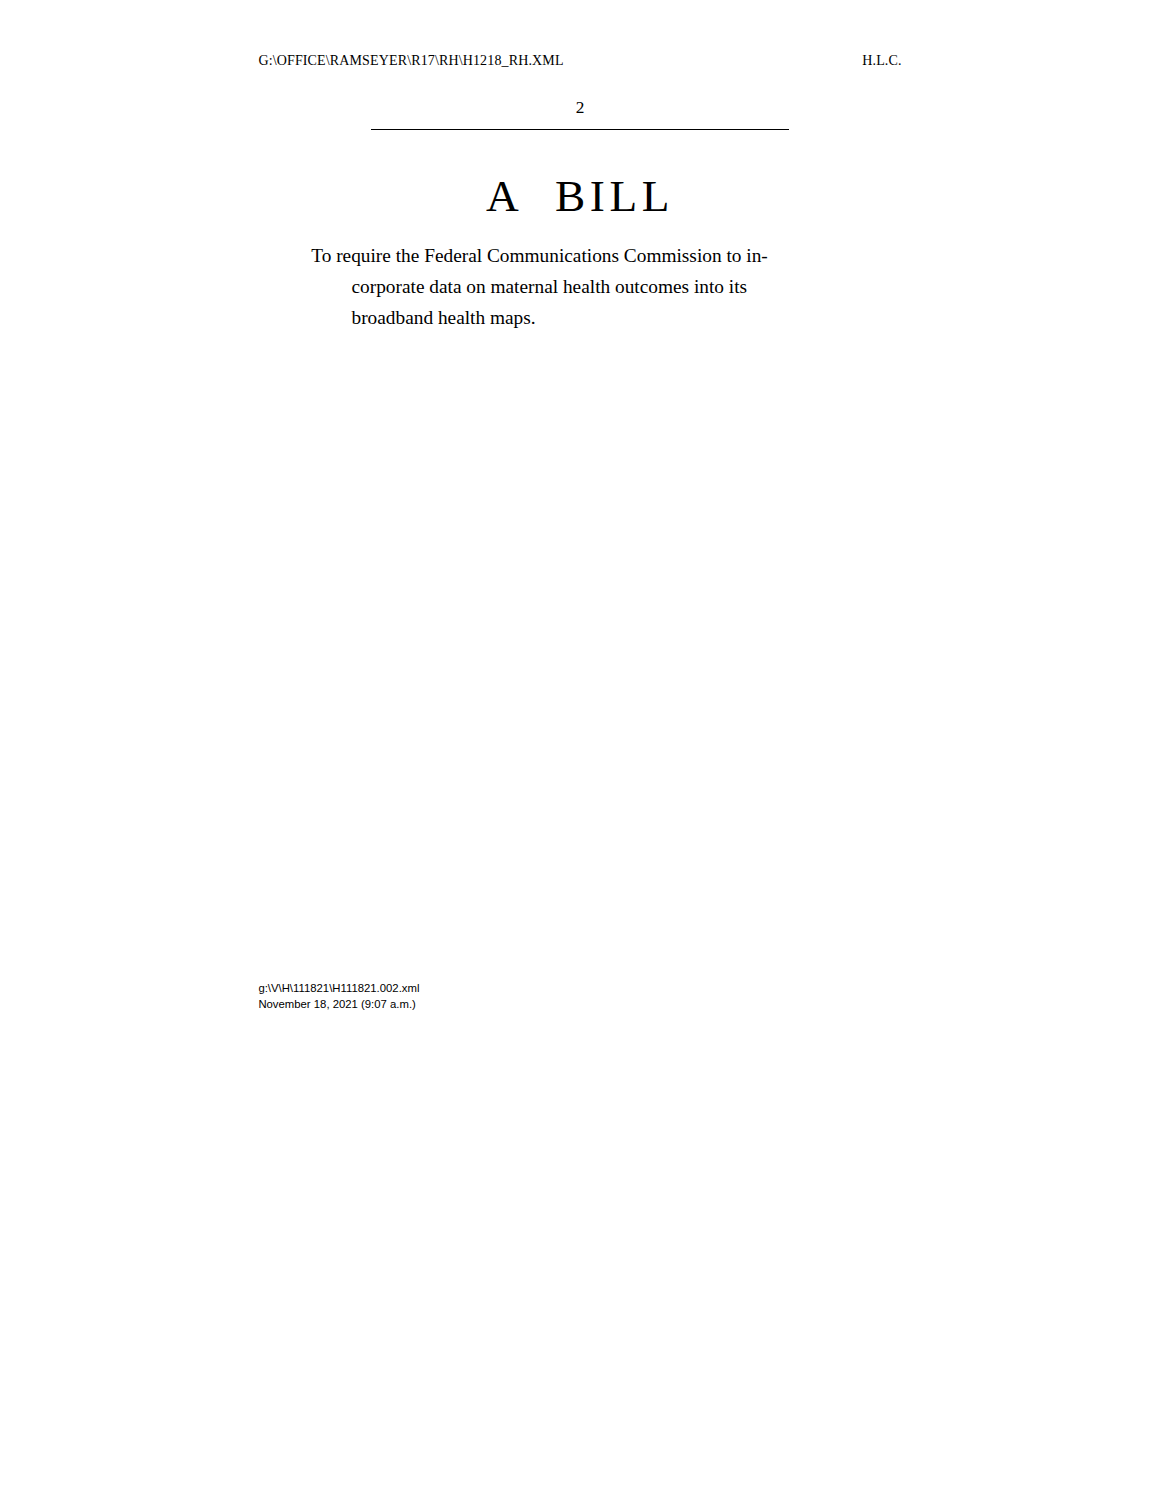G:\OFFICE\RAMSEYER\R17\RH\H1218_RH.XML
H.L.C.
2
A BILL
To require the Federal Communications Commission to in-
corporate data on maternal health outcomes into its
broadband health maps.
g:\V\H\111821\H111821.002.xml
November 18, 2021 (9:07 a.m.)